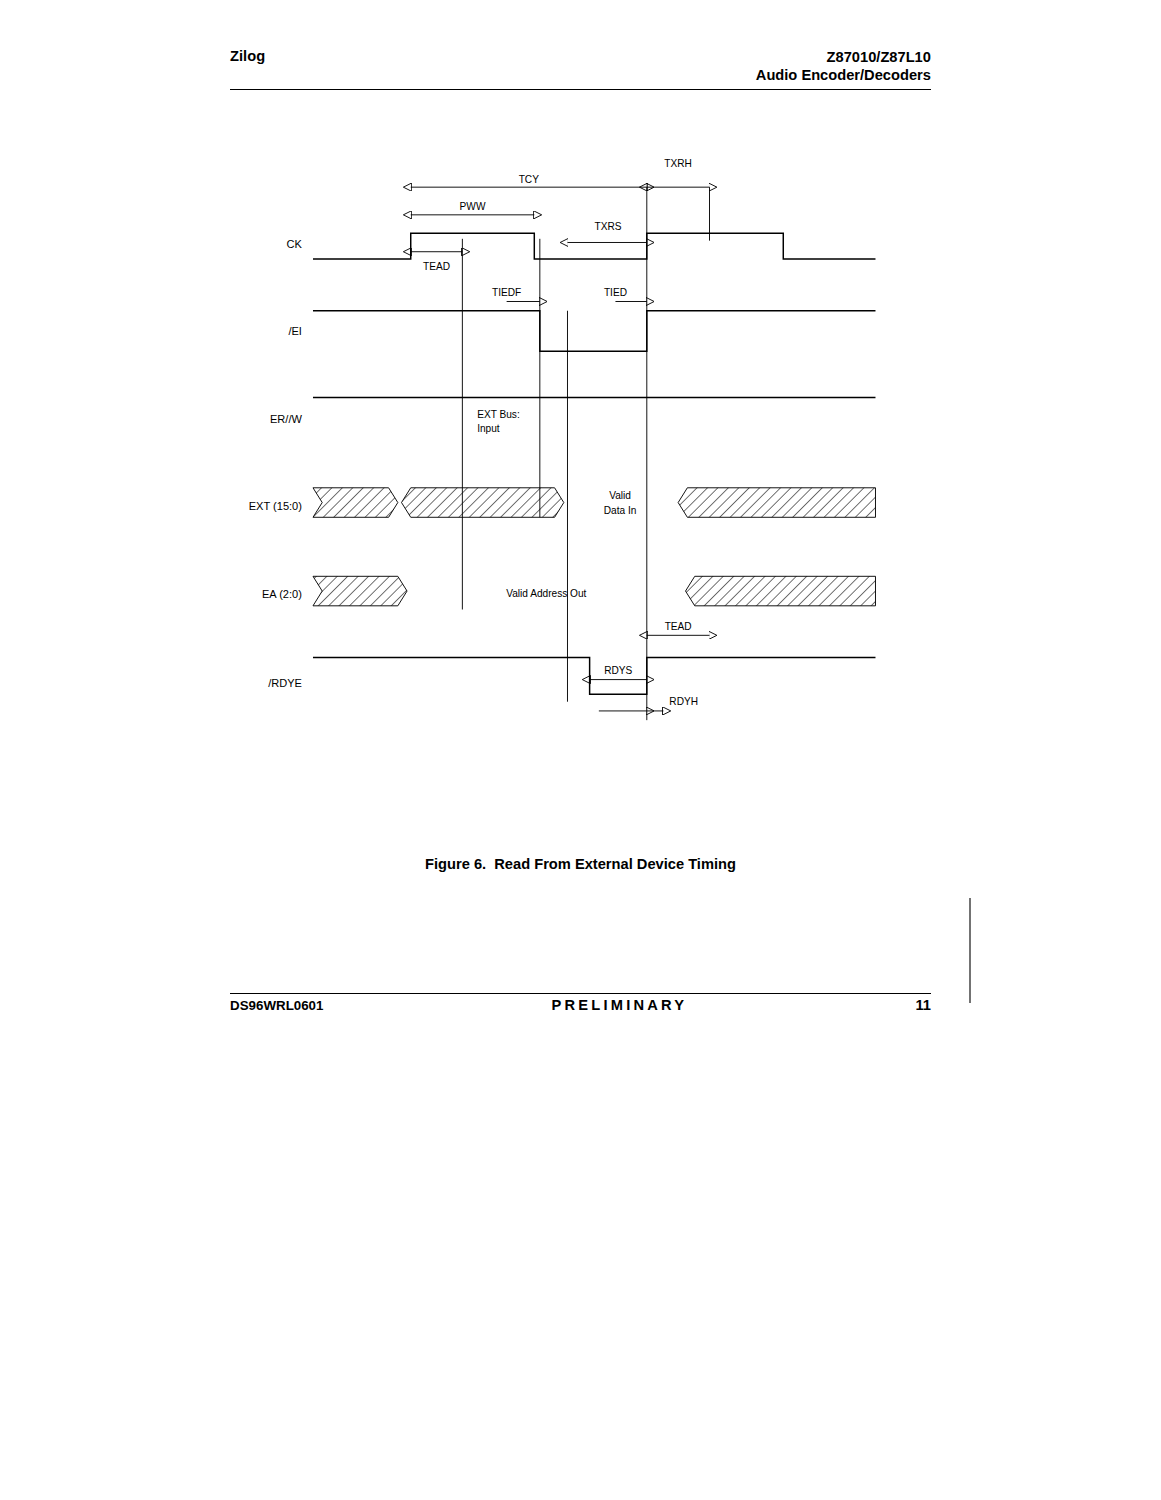Zilog
Z87010/Z87L10
Audio Encoder/Decoders
CK /EI ER//W EXT (15:0) EA (2:0) /RDYE TCY TXRH PWW TEAD TXRS TIEDF TIED EXT Bus: Input Valid Data In Valid Address Out TEAD RDYS RDYH
Figure 6. Read From External Device Timing
DS96WRL0601 PRELIMINARY 11